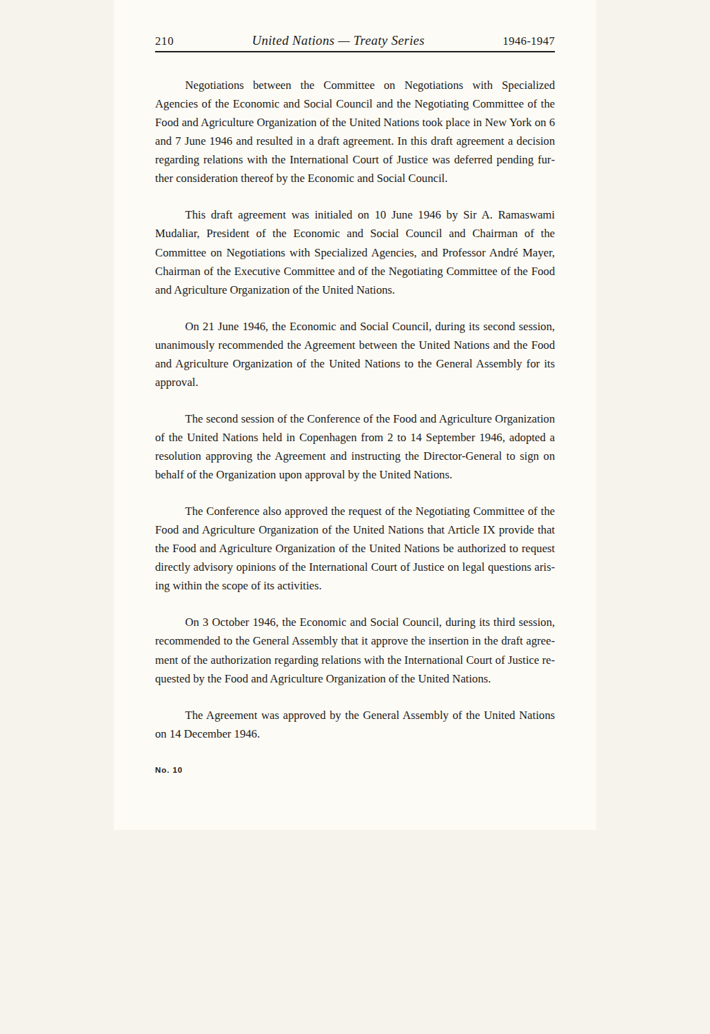210 United Nations — Treaty Series 1946-1947
Negotiations between the Committee on Negotiations with Specialized Agencies of the Economic and Social Council and the Negotiating Committee of the Food and Agriculture Organization of the United Nations took place in New York on 6 and 7 June 1946 and resulted in a draft agreement. In this draft agreement a decision regarding relations with the International Court of Justice was deferred pending further consideration thereof by the Economic and Social Council.
This draft agreement was initialed on 10 June 1946 by Sir A. Ramaswami Mudaliar, President of the Economic and Social Council and Chairman of the Committee on Negotiations with Specialized Agencies, and Professor André Mayer, Chairman of the Executive Committee and of the Negotiating Committee of the Food and Agriculture Organization of the United Nations.
On 21 June 1946, the Economic and Social Council, during its second session, unanimously recommended the Agreement between the United Nations and the Food and Agriculture Organization of the United Nations to the General Assembly for its approval.
The second session of the Conference of the Food and Agriculture Organization of the United Nations held in Copenhagen from 2 to 14 September 1946, adopted a resolution approving the Agreement and instructing the Director-General to sign on behalf of the Organization upon approval by the United Nations.
The Conference also approved the request of the Negotiating Committee of the Food and Agriculture Organization of the United Nations that Article IX provide that the Food and Agriculture Organization of the United Nations be authorized to request directly advisory opinions of the International Court of Justice on legal questions arising within the scope of its activities.
On 3 October 1946, the Economic and Social Council, during its third session, recommended to the General Assembly that it approve the insertion in the draft agreement of the authorization regarding relations with the International Court of Justice requested by the Food and Agriculture Organization of the United Nations.
The Agreement was approved by the General Assembly of the United Nations on 14 December 1946.
No. 10